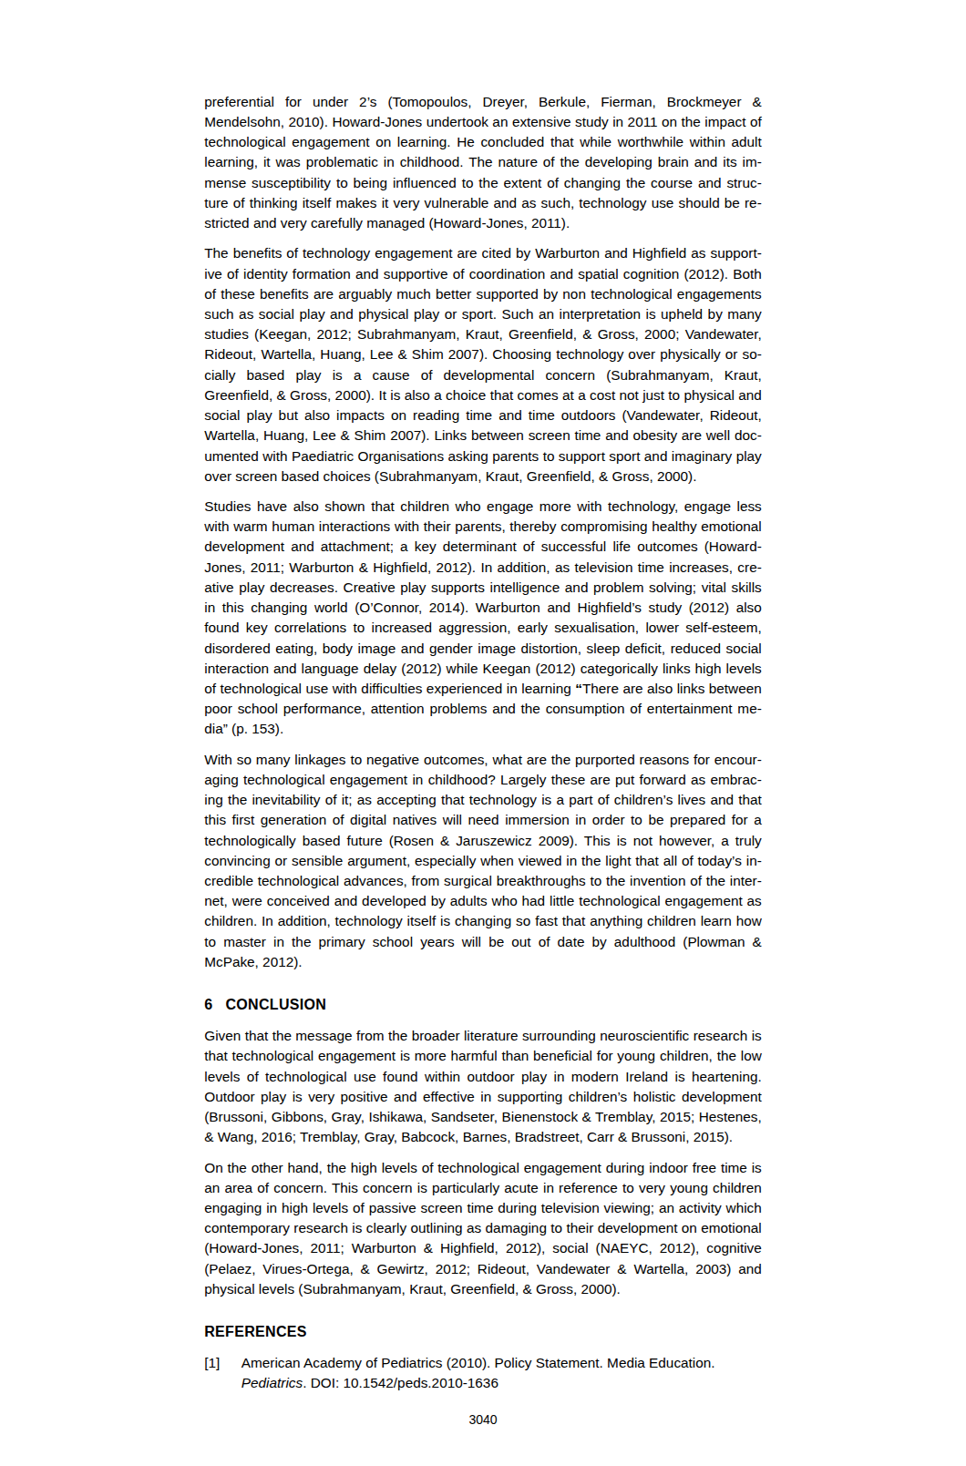preferential for under 2’s (Tomopoulos, Dreyer, Berkule, Fierman, Brockmeyer & Mendelsohn, 2010). Howard-Jones undertook an extensive study in 2011 on the impact of technological engagement on learning. He concluded that while worthwhile within adult learning, it was problematic in childhood. The nature of the developing brain and its immense susceptibility to being influenced to the extent of changing the course and structure of thinking itself makes it very vulnerable and as such, technology use should be restricted and very carefully managed (Howard-Jones, 2011).
The benefits of technology engagement are cited by Warburton and Highfield as supportive of identity formation and supportive of coordination and spatial cognition (2012). Both of these benefits are arguably much better supported by non technological engagements such as social play and physical play or sport. Such an interpretation is upheld by many studies (Keegan, 2012; Subrahmanyam, Kraut, Greenfield, & Gross, 2000; Vandewater, Rideout, Wartella, Huang, Lee & Shim 2007). Choosing technology over physically or socially based play is a cause of developmental concern (Subrahmanyam, Kraut, Greenfield, & Gross, 2000). It is also a choice that comes at a cost not just to physical and social play but also impacts on reading time and time outdoors (Vandewater, Rideout, Wartella, Huang, Lee & Shim 2007). Links between screen time and obesity are well documented with Paediatric Organisations asking parents to support sport and imaginary play over screen based choices (Subrahmanyam, Kraut, Greenfield, & Gross, 2000).
Studies have also shown that children who engage more with technology, engage less with warm human interactions with their parents, thereby compromising healthy emotional development and attachment; a key determinant of successful life outcomes (Howard-Jones, 2011; Warburton & Highfield, 2012). In addition, as television time increases, creative play decreases. Creative play supports intelligence and problem solving; vital skills in this changing world (O’Connor, 2014). Warburton and Highfield’s study (2012) also found key correlations to increased aggression, early sexualisation, lower self-esteem, disordered eating, body image and gender image distortion, sleep deficit, reduced social interaction and language delay (2012) while Keegan (2012) categorically links high levels of technological use with difficulties experienced in learning “There are also links between poor school performance, attention problems and the consumption of entertainment media” (p. 153).
With so many linkages to negative outcomes, what are the purported reasons for encouraging technological engagement in childhood? Largely these are put forward as embracing the inevitability of it; as accepting that technology is a part of children’s lives and that this first generation of digital natives will need immersion in order to be prepared for a technologically based future (Rosen & Jaruszewicz 2009). This is not however, a truly convincing or sensible argument, especially when viewed in the light that all of today’s incredible technological advances, from surgical breakthroughs to the invention of the internet, were conceived and developed by adults who had little technological engagement as children. In addition, technology itself is changing so fast that anything children learn how to master in the primary school years will be out of date by adulthood (Plowman & McPake, 2012).
6 CONCLUSION
Given that the message from the broader literature surrounding neuroscientific research is that technological engagement is more harmful than beneficial for young children, the low levels of technological use found within outdoor play in modern Ireland is heartening. Outdoor play is very positive and effective in supporting children’s holistic development (Brussoni, Gibbons, Gray, Ishikawa, Sandseter, Bienenstock & Tremblay, 2015; Hestenes, & Wang, 2016; Tremblay, Gray, Babcock, Barnes, Bradstreet, Carr & Brussoni, 2015).
On the other hand, the high levels of technological engagement during indoor free time is an area of concern. This concern is particularly acute in reference to very young children engaging in high levels of passive screen time during television viewing; an activity which contemporary research is clearly outlining as damaging to their development on emotional (Howard-Jones, 2011; Warburton & Highfield, 2012), social (NAEYC, 2012), cognitive (Pelaez, Virues-Ortega, & Gewirtz, 2012; Rideout, Vandewater & Wartella, 2003) and physical levels (Subrahmanyam, Kraut, Greenfield, & Gross, 2000).
REFERENCES
[1]
American Academy of Pediatrics (2010). Policy Statement. Media Education. Pediatrics. DOI: 10.1542/peds.2010-1636
3040